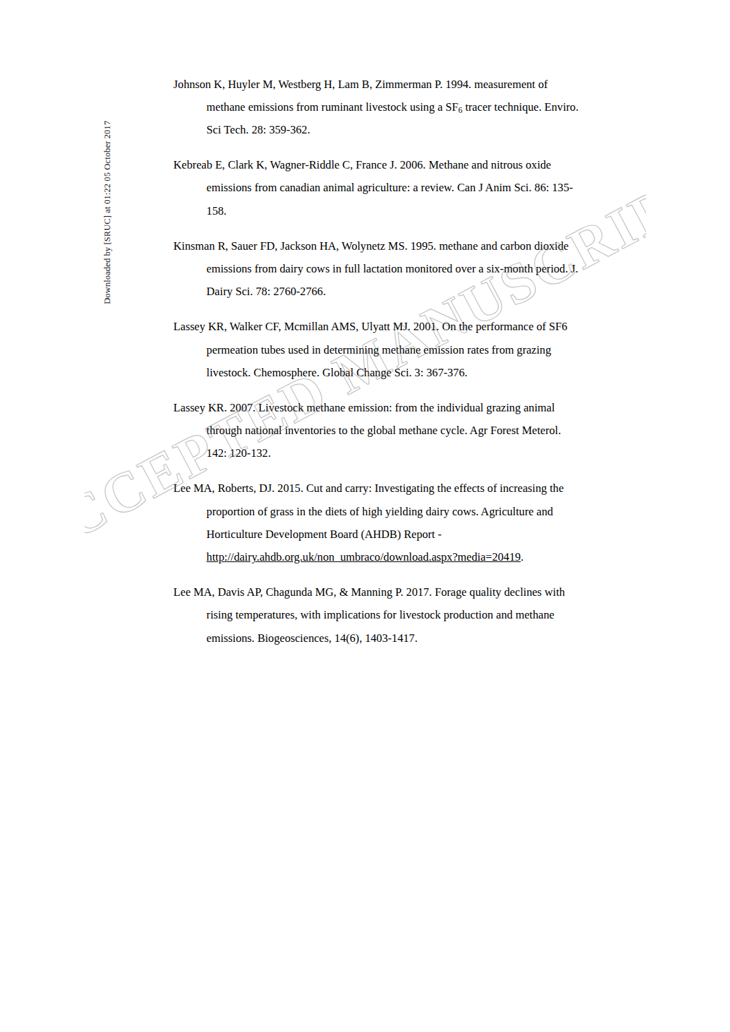Downloaded by [SRUC] at 01:22 05 October 2017
ACCEPTED MANUSCRIPT
Johnson K, Huyler M, Westberg H, Lam B, Zimmerman P. 1994. measurement of methane emissions from ruminant livestock using a SF6 tracer technique. Enviro. Sci Tech. 28: 359-362.
Kebreab E, Clark K, Wagner-Riddle C, France J. 2006. Methane and nitrous oxide emissions from canadian animal agriculture: a review. Can J Anim Sci. 86: 135-158.
Kinsman R, Sauer FD, Jackson HA, Wolynetz MS. 1995. methane and carbon dioxide emissions from dairy cows in full lactation monitored over a six-month period. J. Dairy Sci. 78: 2760-2766.
Lassey KR, Walker CF, Mcmillan AMS, Ulyatt MJ. 2001. On the performance of SF6 permeation tubes used in determining methane emission rates from grazing livestock. Chemosphere. Global Change Sci. 3: 367-376.
Lassey KR. 2007. Livestock methane emission: from the individual grazing animal through national inventories to the global methane cycle. Agr Forest Meterol. 142: 120-132.
Lee MA, Roberts, DJ. 2015. Cut and carry: Investigating the effects of increasing the proportion of grass in the diets of high yielding dairy cows. Agriculture and Horticulture Development Board (AHDB) Report - http://dairy.ahdb.org.uk/non_umbraco/download.aspx?media=20419.
Lee MA, Davis AP, Chagunda MG, & Manning P. 2017. Forage quality declines with rising temperatures, with implications for livestock production and methane emissions. Biogeosciences, 14(6), 1403-1417.